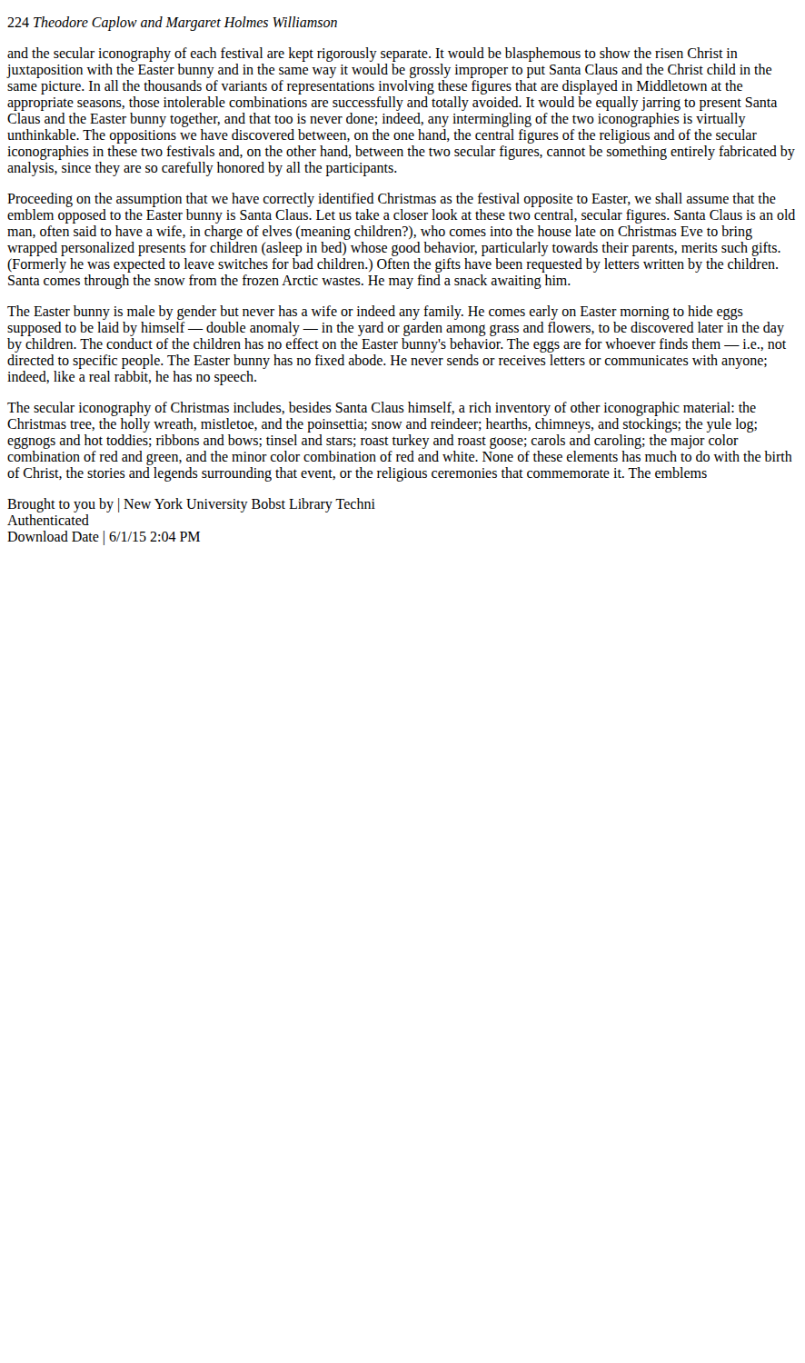224 Theodore Caplow and Margaret Holmes Williamson
and the secular iconography of each festival are kept rigorously separate. It would be blasphemous to show the risen Christ in juxtaposition with the Easter bunny and in the same way it would be grossly improper to put Santa Claus and the Christ child in the same picture. In all the thousands of variants of representations involving these figures that are displayed in Middletown at the appropriate seasons, those intolerable combinations are successfully and totally avoided. It would be equally jarring to present Santa Claus and the Easter bunny together, and that too is never done; indeed, any intermingling of the two iconographies is virtually unthinkable. The oppositions we have discovered between, on the one hand, the central figures of the religious and of the secular iconographies in these two festivals and, on the other hand, between the two secular figures, cannot be something entirely fabricated by analysis, since they are so carefully honored by all the participants.
Proceeding on the assumption that we have correctly identified Christmas as the festival opposite to Easter, we shall assume that the emblem opposed to the Easter bunny is Santa Claus. Let us take a closer look at these two central, secular figures. Santa Claus is an old man, often said to have a wife, in charge of elves (meaning children?), who comes into the house late on Christmas Eve to bring wrapped personalized presents for children (asleep in bed) whose good behavior, particularly towards their parents, merits such gifts. (Formerly he was expected to leave switches for bad children.) Often the gifts have been requested by letters written by the children. Santa comes through the snow from the frozen Arctic wastes. He may find a snack awaiting him.
The Easter bunny is male by gender but never has a wife or indeed any family. He comes early on Easter morning to hide eggs supposed to be laid by himself — double anomaly — in the yard or garden among grass and flowers, to be discovered later in the day by children. The conduct of the children has no effect on the Easter bunny's behavior. The eggs are for whoever finds them — i.e., not directed to specific people. The Easter bunny has no fixed abode. He never sends or receives letters or communicates with anyone; indeed, like a real rabbit, he has no speech.
The secular iconography of Christmas includes, besides Santa Claus himself, a rich inventory of other iconographic material: the Christmas tree, the holly wreath, mistletoe, and the poinsettia; snow and reindeer; hearths, chimneys, and stockings; the yule log; eggnogs and hot toddies; ribbons and bows; tinsel and stars; roast turkey and roast goose; carols and caroling; the major color combination of red and green, and the minor color combination of red and white. None of these elements has much to do with the birth of Christ, the stories and legends surrounding that event, or the religious ceremonies that commemorate it. The emblems
Brought to you by | New York University Bobst Library Techni
Authenticated
Download Date | 6/1/15 2:04 PM